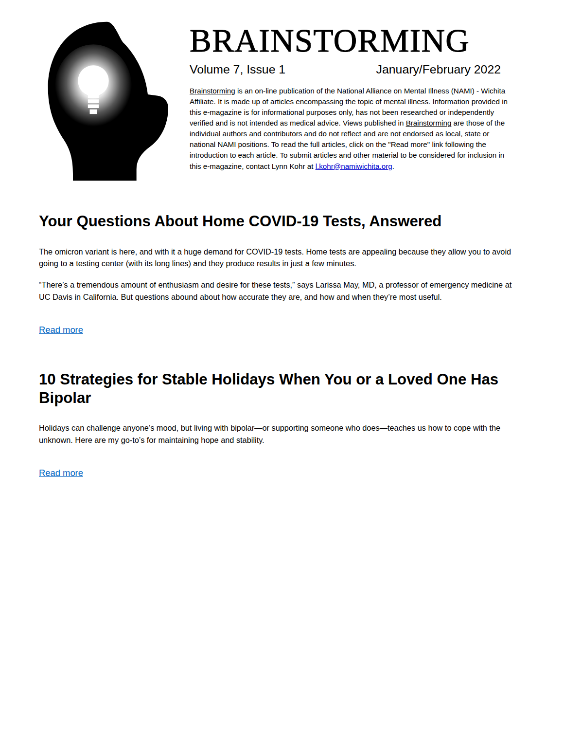Brainstorming
Volume 7, Issue 1 January/February 2022
Brainstorming is an on-line publication of the National Alliance on Mental Illness (NAMI) - Wichita Affiliate. It is made up of articles encompassing the topic of mental illness. Information provided in this e-magazine is for informational purposes only, has not been researched or independently verified and is not intended as medical advice. Views published in Brainstorming are those of the individual authors and contributors and do not reflect and are not endorsed as local, state or national NAMI positions. To read the full articles, click on the "Read more" link following the introduction to each article. To submit articles and other material to be considered for inclusion in this e-magazine, contact Lynn Kohr at l.kohr@namiwichita.org.
Your Questions About Home COVID-19 Tests, Answered
The omicron variant is here, and with it a huge demand for COVID-19 tests. Home tests are appealing because they allow you to avoid going to a testing center (with its long lines) and they produce results in just a few minutes.
“There’s a tremendous amount of enthusiasm and desire for these tests,” says Larissa May, MD, a professor of emergency medicine at UC Davis in California. But questions abound about how accurate they are, and how and when they’re most useful.
Read more
10 Strategies for Stable Holidays When You or a Loved One Has Bipolar
Holidays can challenge anyone’s mood, but living with bipolar—or supporting someone who does—teaches us how to cope with the unknown. Here are my go-to’s for maintaining hope and stability.
Read more